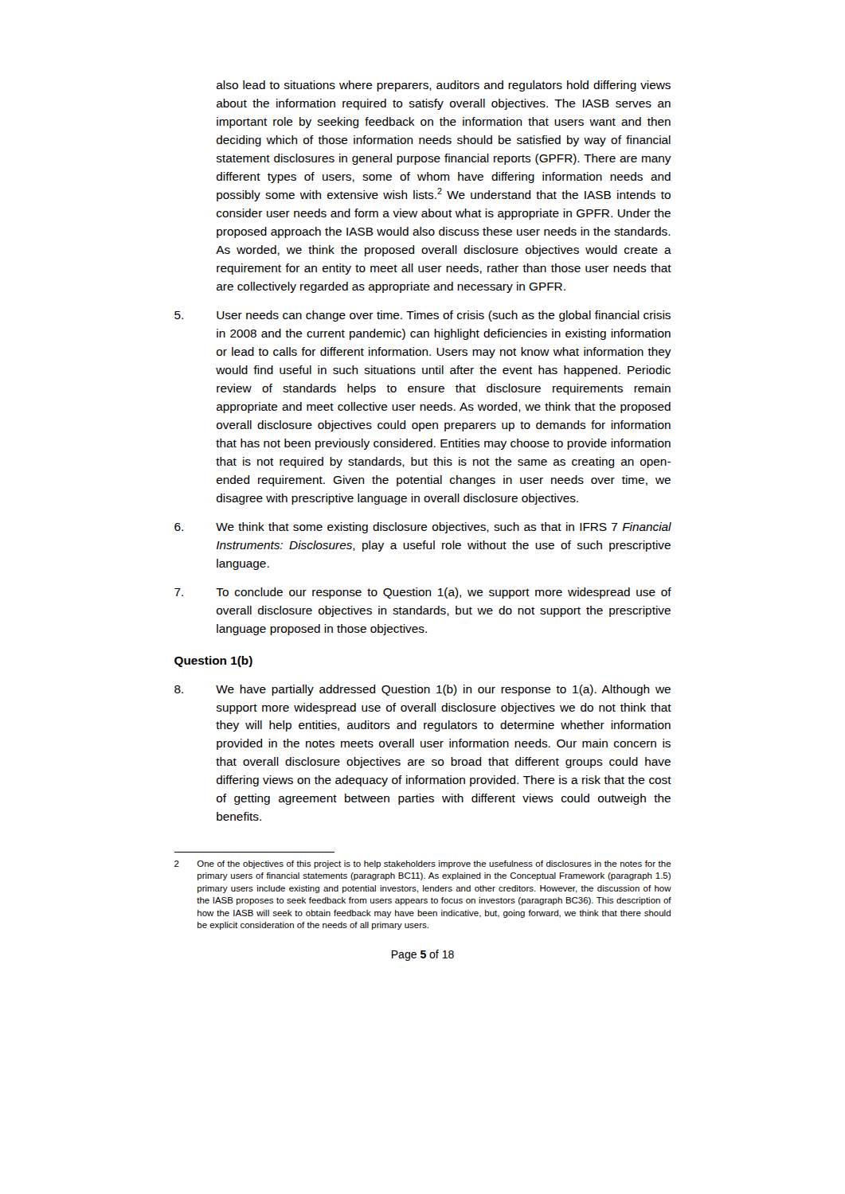also lead to situations where preparers, auditors and regulators hold differing views about the information required to satisfy overall objectives. The IASB serves an important role by seeking feedback on the information that users want and then deciding which of those information needs should be satisfied by way of financial statement disclosures in general purpose financial reports (GPFR). There are many different types of users, some of whom have differing information needs and possibly some with extensive wish lists.2 We understand that the IASB intends to consider user needs and form a view about what is appropriate in GPFR. Under the proposed approach the IASB would also discuss these user needs in the standards. As worded, we think the proposed overall disclosure objectives would create a requirement for an entity to meet all user needs, rather than those user needs that are collectively regarded as appropriate and necessary in GPFR.
5. User needs can change over time. Times of crisis (such as the global financial crisis in 2008 and the current pandemic) can highlight deficiencies in existing information or lead to calls for different information. Users may not know what information they would find useful in such situations until after the event has happened. Periodic review of standards helps to ensure that disclosure requirements remain appropriate and meet collective user needs. As worded, we think that the proposed overall disclosure objectives could open preparers up to demands for information that has not been previously considered. Entities may choose to provide information that is not required by standards, but this is not the same as creating an open-ended requirement. Given the potential changes in user needs over time, we disagree with prescriptive language in overall disclosure objectives.
6. We think that some existing disclosure objectives, such as that in IFRS 7 Financial Instruments: Disclosures, play a useful role without the use of such prescriptive language.
7. To conclude our response to Question 1(a), we support more widespread use of overall disclosure objectives in standards, but we do not support the prescriptive language proposed in those objectives.
Question 1(b)
8. We have partially addressed Question 1(b) in our response to 1(a). Although we support more widespread use of overall disclosure objectives we do not think that they will help entities, auditors and regulators to determine whether information provided in the notes meets overall user information needs. Our main concern is that overall disclosure objectives are so broad that different groups could have differing views on the adequacy of information provided. There is a risk that the cost of getting agreement between parties with different views could outweigh the benefits.
2 One of the objectives of this project is to help stakeholders improve the usefulness of disclosures in the notes for the primary users of financial statements (paragraph BC11). As explained in the Conceptual Framework (paragraph 1.5) primary users include existing and potential investors, lenders and other creditors. However, the discussion of how the IASB proposes to seek feedback from users appears to focus on investors (paragraph BC36). This description of how the IASB will seek to obtain feedback may have been indicative, but, going forward, we think that there should be explicit consideration of the needs of all primary users.
Page 5 of 18